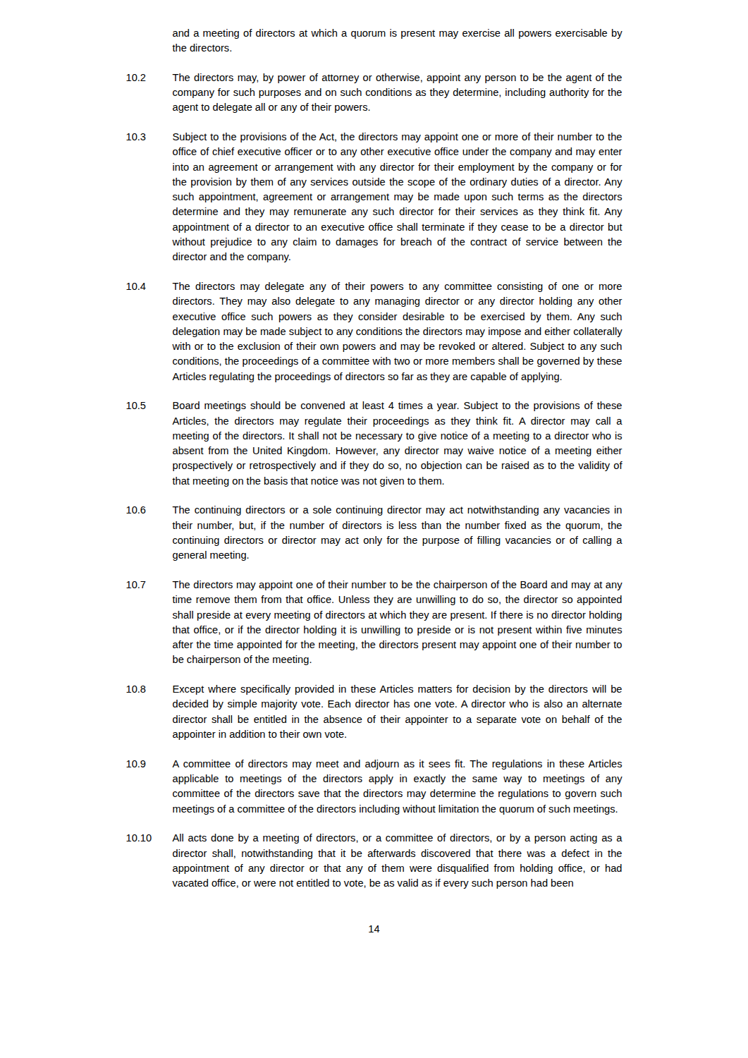and a meeting of directors at which a quorum is present may exercise all powers exercisable by the directors.
10.2 The directors may, by power of attorney or otherwise, appoint any person to be the agent of the company for such purposes and on such conditions as they determine, including authority for the agent to delegate all or any of their powers.
10.3 Subject to the provisions of the Act, the directors may appoint one or more of their number to the office of chief executive officer or to any other executive office under the company and may enter into an agreement or arrangement with any director for their employment by the company or for the provision by them of any services outside the scope of the ordinary duties of a director. Any such appointment, agreement or arrangement may be made upon such terms as the directors determine and they may remunerate any such director for their services as they think fit. Any appointment of a director to an executive office shall terminate if they cease to be a director but without prejudice to any claim to damages for breach of the contract of service between the director and the company.
10.4 The directors may delegate any of their powers to any committee consisting of one or more directors. They may also delegate to any managing director or any director holding any other executive office such powers as they consider desirable to be exercised by them. Any such delegation may be made subject to any conditions the directors may impose and either collaterally with or to the exclusion of their own powers and may be revoked or altered. Subject to any such conditions, the proceedings of a committee with two or more members shall be governed by these Articles regulating the proceedings of directors so far as they are capable of applying.
10.5 Board meetings should be convened at least 4 times a year. Subject to the provisions of these Articles, the directors may regulate their proceedings as they think fit. A director may call a meeting of the directors. It shall not be necessary to give notice of a meeting to a director who is absent from the United Kingdom. However, any director may waive notice of a meeting either prospectively or retrospectively and if they do so, no objection can be raised as to the validity of that meeting on the basis that notice was not given to them.
10.6 The continuing directors or a sole continuing director may act notwithstanding any vacancies in their number, but, if the number of directors is less than the number fixed as the quorum, the continuing directors or director may act only for the purpose of filling vacancies or of calling a general meeting.
10.7 The directors may appoint one of their number to be the chairperson of the Board and may at any time remove them from that office. Unless they are unwilling to do so, the director so appointed shall preside at every meeting of directors at which they are present. If there is no director holding that office, or if the director holding it is unwilling to preside or is not present within five minutes after the time appointed for the meeting, the directors present may appoint one of their number to be chairperson of the meeting.
10.8 Except where specifically provided in these Articles matters for decision by the directors will be decided by simple majority vote. Each director has one vote. A director who is also an alternate director shall be entitled in the absence of their appointer to a separate vote on behalf of the appointer in addition to their own vote.
10.9 A committee of directors may meet and adjourn as it sees fit. The regulations in these Articles applicable to meetings of the directors apply in exactly the same way to meetings of any committee of the directors save that the directors may determine the regulations to govern such meetings of a committee of the directors including without limitation the quorum of such meetings.
10.10 All acts done by a meeting of directors, or a committee of directors, or by a person acting as a director shall, notwithstanding that it be afterwards discovered that there was a defect in the appointment of any director or that any of them were disqualified from holding office, or had vacated office, or were not entitled to vote, be as valid as if every such person had been
14